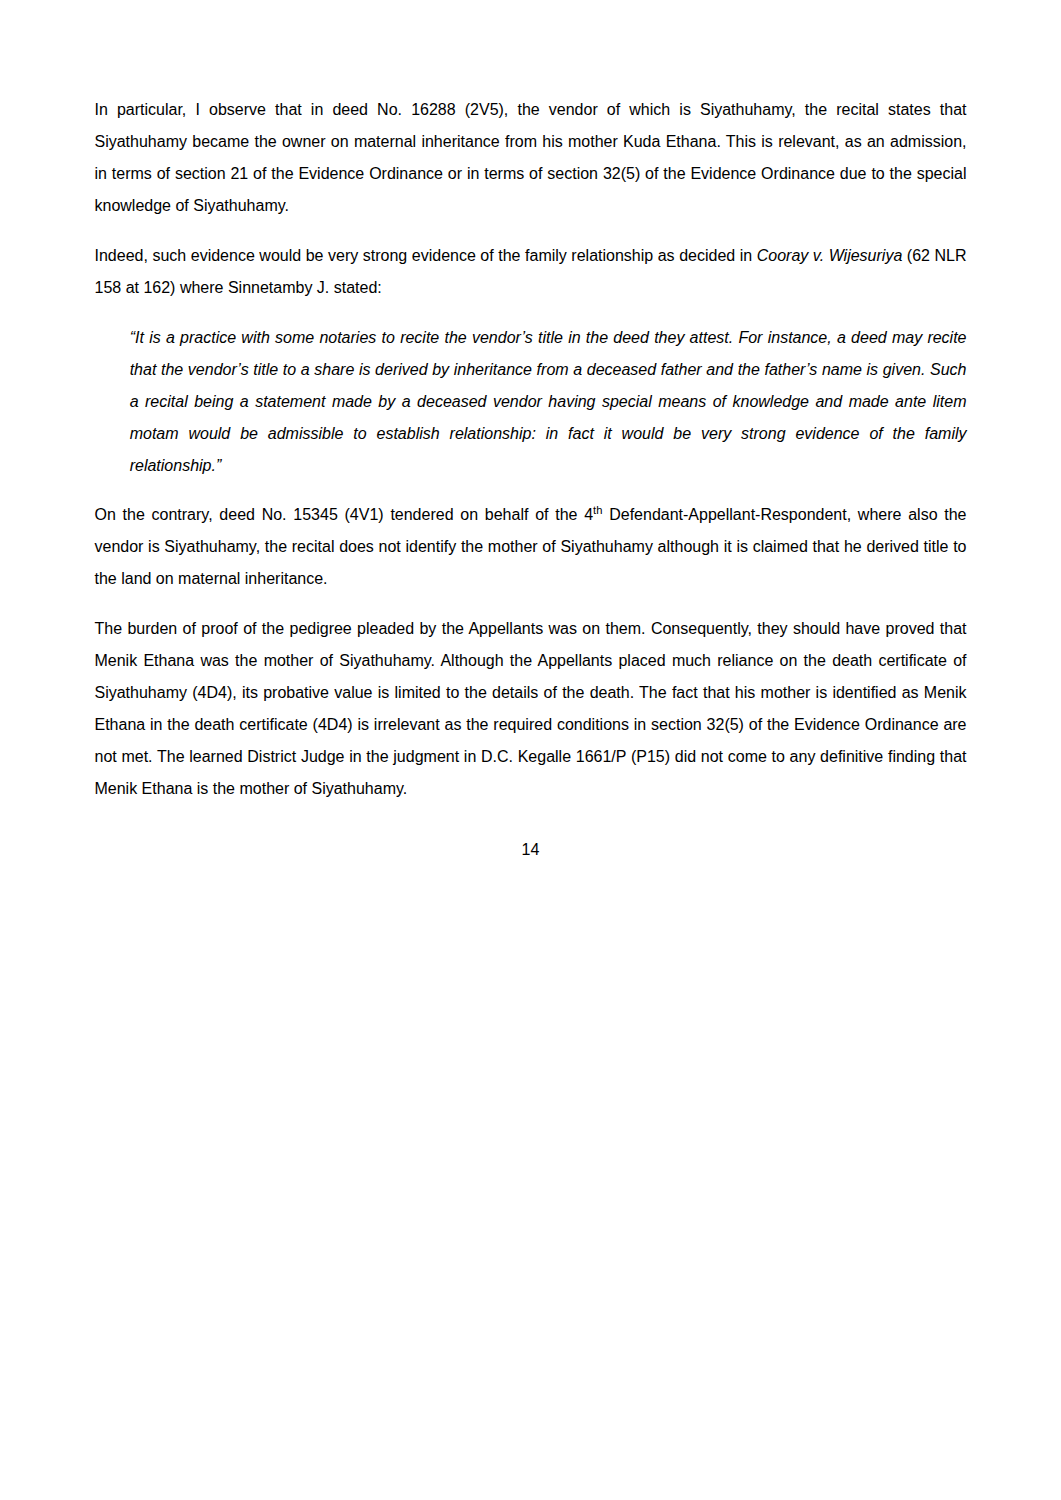In particular, I observe that in deed No. 16288 (2V5), the vendor of which is Siyathuhamy, the recital states that Siyathuhamy became the owner on maternal inheritance from his mother Kuda Ethana. This is relevant, as an admission, in terms of section 21 of the Evidence Ordinance or in terms of section 32(5) of the Evidence Ordinance due to the special knowledge of Siyathuhamy.
Indeed, such evidence would be very strong evidence of the family relationship as decided in Cooray v. Wijesuriya (62 NLR 158 at 162) where Sinnetamby J. stated:
“It is a practice with some notaries to recite the vendor’s title in the deed they attest. For instance, a deed may recite that the vendor’s title to a share is derived by inheritance from a deceased father and the father’s name is given. Such a recital being a statement made by a deceased vendor having special means of knowledge and made ante litem motam would be admissible to establish relationship: in fact it would be very strong evidence of the family relationship.”
On the contrary, deed No. 15345 (4V1) tendered on behalf of the 4th Defendant-Appellant-Respondent, where also the vendor is Siyathuhamy, the recital does not identify the mother of Siyathuhamy although it is claimed that he derived title to the land on maternal inheritance.
The burden of proof of the pedigree pleaded by the Appellants was on them. Consequently, they should have proved that Menik Ethana was the mother of Siyathuhamy. Although the Appellants placed much reliance on the death certificate of Siyathuhamy (4D4), its probative value is limited to the details of the death. The fact that his mother is identified as Menik Ethana in the death certificate (4D4) is irrelevant as the required conditions in section 32(5) of the Evidence Ordinance are not met. The learned District Judge in the judgment in D.C. Kegalle 1661/P (P15) did not come to any definitive finding that Menik Ethana is the mother of Siyathuhamy.
14